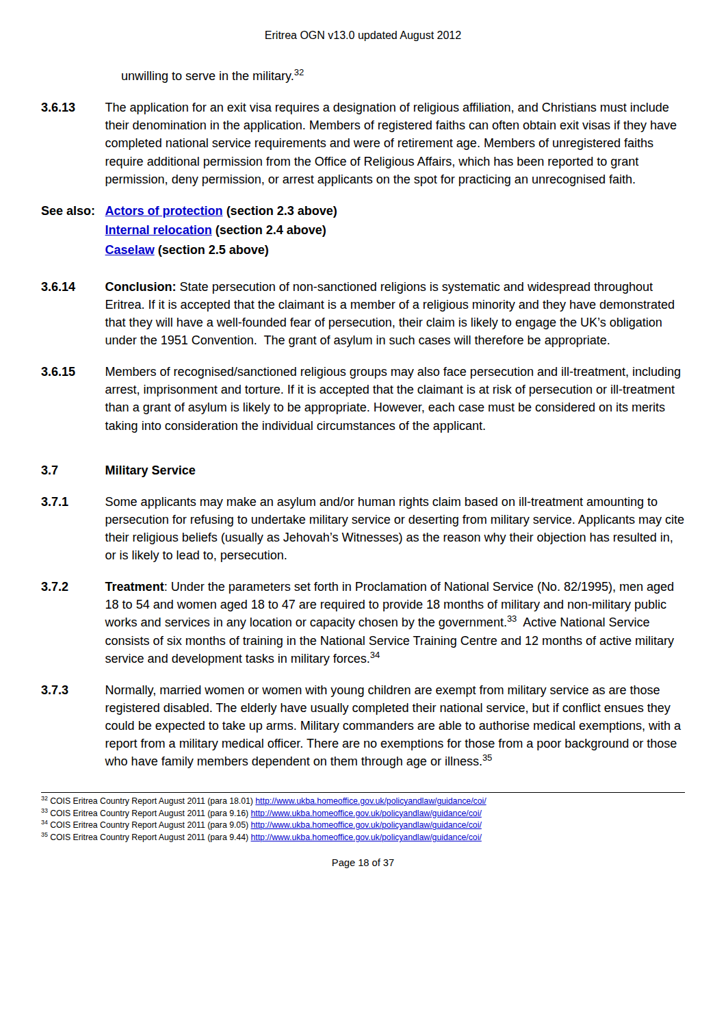Eritrea OGN v13.0 updated August 2012
unwilling to serve in the military.32
3.6.13
The application for an exit visa requires a designation of religious affiliation, and Christians must include their denomination in the application. Members of registered faiths can often obtain exit visas if they have completed national service requirements and were of retirement age. Members of unregistered faiths require additional permission from the Office of Religious Affairs, which has been reported to grant permission, deny permission, or arrest applicants on the spot for practicing an unrecognised faith.
See also:
Actors of protection (section 2.3 above)
Internal relocation (section 2.4 above)
Caselaw (section 2.5 above)
3.6.14
Conclusion: State persecution of non-sanctioned religions is systematic and widespread throughout Eritrea. If it is accepted that the claimant is a member of a religious minority and they have demonstrated that they will have a well-founded fear of persecution, their claim is likely to engage the UK’s obligation under the 1951 Convention. The grant of asylum in such cases will therefore be appropriate.
3.6.15
Members of recognised/sanctioned religious groups may also face persecution and ill-treatment, including arrest, imprisonment and torture. If it is accepted that the claimant is at risk of persecution or ill-treatment than a grant of asylum is likely to be appropriate. However, each case must be considered on its merits taking into consideration the individual circumstances of the applicant.
3.7
Military Service
3.7.1
Some applicants may make an asylum and/or human rights claim based on ill-treatment amounting to persecution for refusing to undertake military service or deserting from military service. Applicants may cite their religious beliefs (usually as Jehovah’s Witnesses) as the reason why their objection has resulted in, or is likely to lead to, persecution.
3.7.2
Treatment: Under the parameters set forth in Proclamation of National Service (No. 82/1995), men aged 18 to 54 and women aged 18 to 47 are required to provide 18 months of military and non-military public works and services in any location or capacity chosen by the government.33 Active National Service consists of six months of training in the National Service Training Centre and 12 months of active military service and development tasks in military forces.34
3.7.3
Normally, married women or women with young children are exempt from military service as are those registered disabled. The elderly have usually completed their national service, but if conflict ensues they could be expected to take up arms. Military commanders are able to authorise medical exemptions, with a report from a military medical officer. There are no exemptions for those from a poor background or those who have family members dependent on them through age or illness.35
32 COIS Eritrea Country Report August 2011 (para 18.01) http://www.ukba.homeoffice.gov.uk/policyandlaw/guidance/coi/
33 COIS Eritrea Country Report August 2011 (para 9.16) http://www.ukba.homeoffice.gov.uk/policyandlaw/guidance/coi/
34 COIS Eritrea Country Report August 2011 (para 9.05) http://www.ukba.homeoffice.gov.uk/policyandlaw/guidance/coi/
35 COIS Eritrea Country Report August 2011 (para 9.44) http://www.ukba.homeoffice.gov.uk/policyandlaw/guidance/coi/
Page 18 of 37